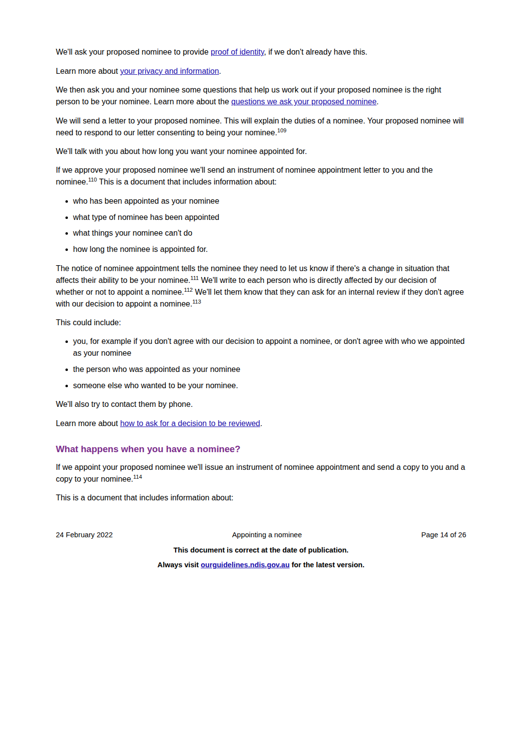We'll ask your proposed nominee to provide proof of identity, if we don't already have this.
Learn more about your privacy and information.
We then ask you and your nominee some questions that help us work out if your proposed nominee is the right person to be your nominee. Learn more about the questions we ask your proposed nominee.
We will send a letter to your proposed nominee. This will explain the duties of a nominee. Your proposed nominee will need to respond to our letter consenting to being your nominee.109
We'll talk with you about how long you want your nominee appointed for.
If we approve your proposed nominee we'll send an instrument of nominee appointment letter to you and the nominee.110 This is a document that includes information about:
who has been appointed as your nominee
what type of nominee has been appointed
what things your nominee can't do
how long the nominee is appointed for.
The notice of nominee appointment tells the nominee they need to let us know if there's a change in situation that affects their ability to be your nominee.111 We'll write to each person who is directly affected by our decision of whether or not to appoint a nominee.112 We'll let them know that they can ask for an internal review if they don't agree with our decision to appoint a nominee.113
This could include:
you, for example if you don't agree with our decision to appoint a nominee, or don't agree with who we appointed as your nominee
the person who was appointed as your nominee
someone else who wanted to be your nominee.
We'll also try to contact them by phone.
Learn more about how to ask for a decision to be reviewed.
What happens when you have a nominee?
If we appoint your proposed nominee we'll issue an instrument of nominee appointment and send a copy to you and a copy to your nominee.114
This is a document that includes information about:
24 February 2022 Appointing a nominee Page 14 of 26
This document is correct at the date of publication.
Always visit ourguidelines.ndis.gov.au for the latest version.